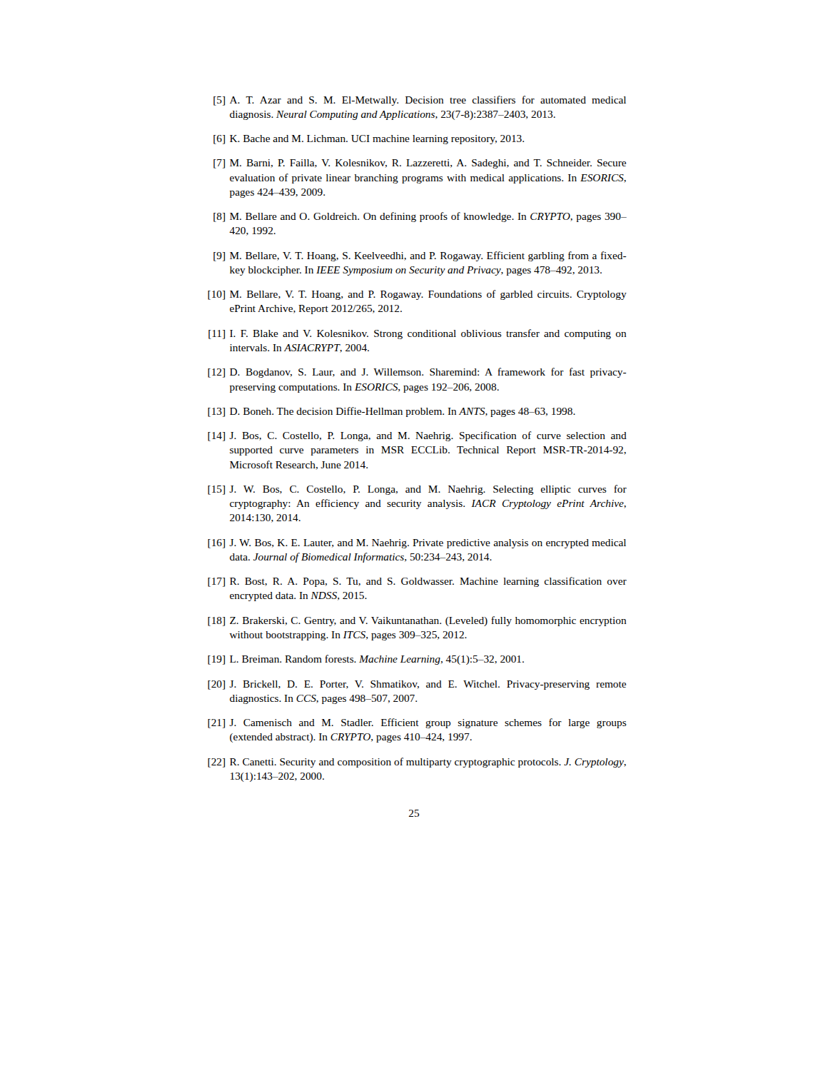[5] A. T. Azar and S. M. El-Metwally. Decision tree classifiers for automated medical diagnosis. Neural Computing and Applications, 23(7-8):2387–2403, 2013.
[6] K. Bache and M. Lichman. UCI machine learning repository, 2013.
[7] M. Barni, P. Failla, V. Kolesnikov, R. Lazzeretti, A. Sadeghi, and T. Schneider. Secure evaluation of private linear branching programs with medical applications. In ESORICS, pages 424–439, 2009.
[8] M. Bellare and O. Goldreich. On defining proofs of knowledge. In CRYPTO, pages 390–420, 1992.
[9] M. Bellare, V. T. Hoang, S. Keelveedhi, and P. Rogaway. Efficient garbling from a fixed-key blockcipher. In IEEE Symposium on Security and Privacy, pages 478–492, 2013.
[10] M. Bellare, V. T. Hoang, and P. Rogaway. Foundations of garbled circuits. Cryptology ePrint Archive, Report 2012/265, 2012.
[11] I. F. Blake and V. Kolesnikov. Strong conditional oblivious transfer and computing on intervals. In ASIACRYPT, 2004.
[12] D. Bogdanov, S. Laur, and J. Willemson. Sharemind: A framework for fast privacy-preserving computations. In ESORICS, pages 192–206, 2008.
[13] D. Boneh. The decision Diffie-Hellman problem. In ANTS, pages 48–63, 1998.
[14] J. Bos, C. Costello, P. Longa, and M. Naehrig. Specification of curve selection and supported curve parameters in MSR ECCLib. Technical Report MSR-TR-2014-92, Microsoft Research, June 2014.
[15] J. W. Bos, C. Costello, P. Longa, and M. Naehrig. Selecting elliptic curves for cryptography: An efficiency and security analysis. IACR Cryptology ePrint Archive, 2014:130, 2014.
[16] J. W. Bos, K. E. Lauter, and M. Naehrig. Private predictive analysis on encrypted medical data. Journal of Biomedical Informatics, 50:234–243, 2014.
[17] R. Bost, R. A. Popa, S. Tu, and S. Goldwasser. Machine learning classification over encrypted data. In NDSS, 2015.
[18] Z. Brakerski, C. Gentry, and V. Vaikuntanathan. (Leveled) fully homomorphic encryption without bootstrapping. In ITCS, pages 309–325, 2012.
[19] L. Breiman. Random forests. Machine Learning, 45(1):5–32, 2001.
[20] J. Brickell, D. E. Porter, V. Shmatikov, and E. Witchel. Privacy-preserving remote diagnostics. In CCS, pages 498–507, 2007.
[21] J. Camenisch and M. Stadler. Efficient group signature schemes for large groups (extended abstract). In CRYPTO, pages 410–424, 1997.
[22] R. Canetti. Security and composition of multiparty cryptographic protocols. J. Cryptology, 13(1):143–202, 2000.
25